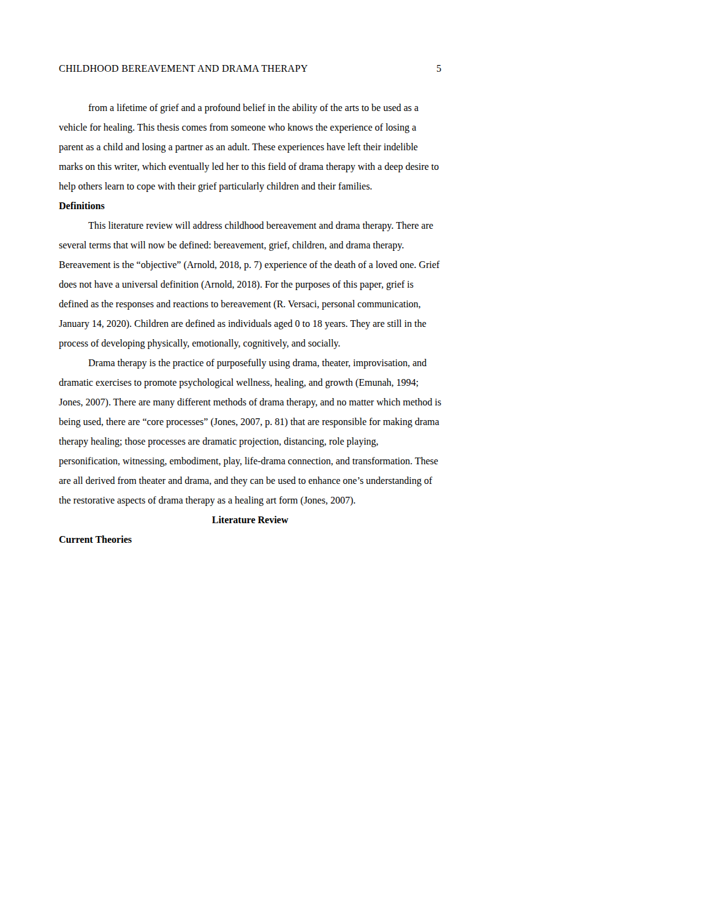Childhood Bereavement and Drama Therapy 5
from a lifetime of grief and a profound belief in the ability of the arts to be used as a vehicle for healing. This thesis comes from someone who knows the experience of losing a parent as a child and losing a partner as an adult. These experiences have left their indelible marks on this writer, which eventually led her to this field of drama therapy with a deep desire to help others learn to cope with their grief particularly children and their families.
Definitions
This literature review will address childhood bereavement and drama therapy. There are several terms that will now be defined: bereavement, grief, children, and drama therapy. Bereavement is the “objective” (Arnold, 2018, p. 7) experience of the death of a loved one. Grief does not have a universal definition (Arnold, 2018). For the purposes of this paper, grief is defined as the responses and reactions to bereavement (R. Versaci, personal communication, January 14, 2020). Children are defined as individuals aged 0 to 18 years. They are still in the process of developing physically, emotionally, cognitively, and socially.
Drama therapy is the practice of purposefully using drama, theater, improvisation, and dramatic exercises to promote psychological wellness, healing, and growth (Emunah, 1994; Jones, 2007). There are many different methods of drama therapy, and no matter which method is being used, there are “core processes” (Jones, 2007, p. 81) that are responsible for making drama therapy healing; those processes are dramatic projection, distancing, role playing, personification, witnessing, embodiment, play, life-drama connection, and transformation. These are all derived from theater and drama, and they can be used to enhance one’s understanding of the restorative aspects of drama therapy as a healing art form (Jones, 2007).
Literature Review
Current Theories